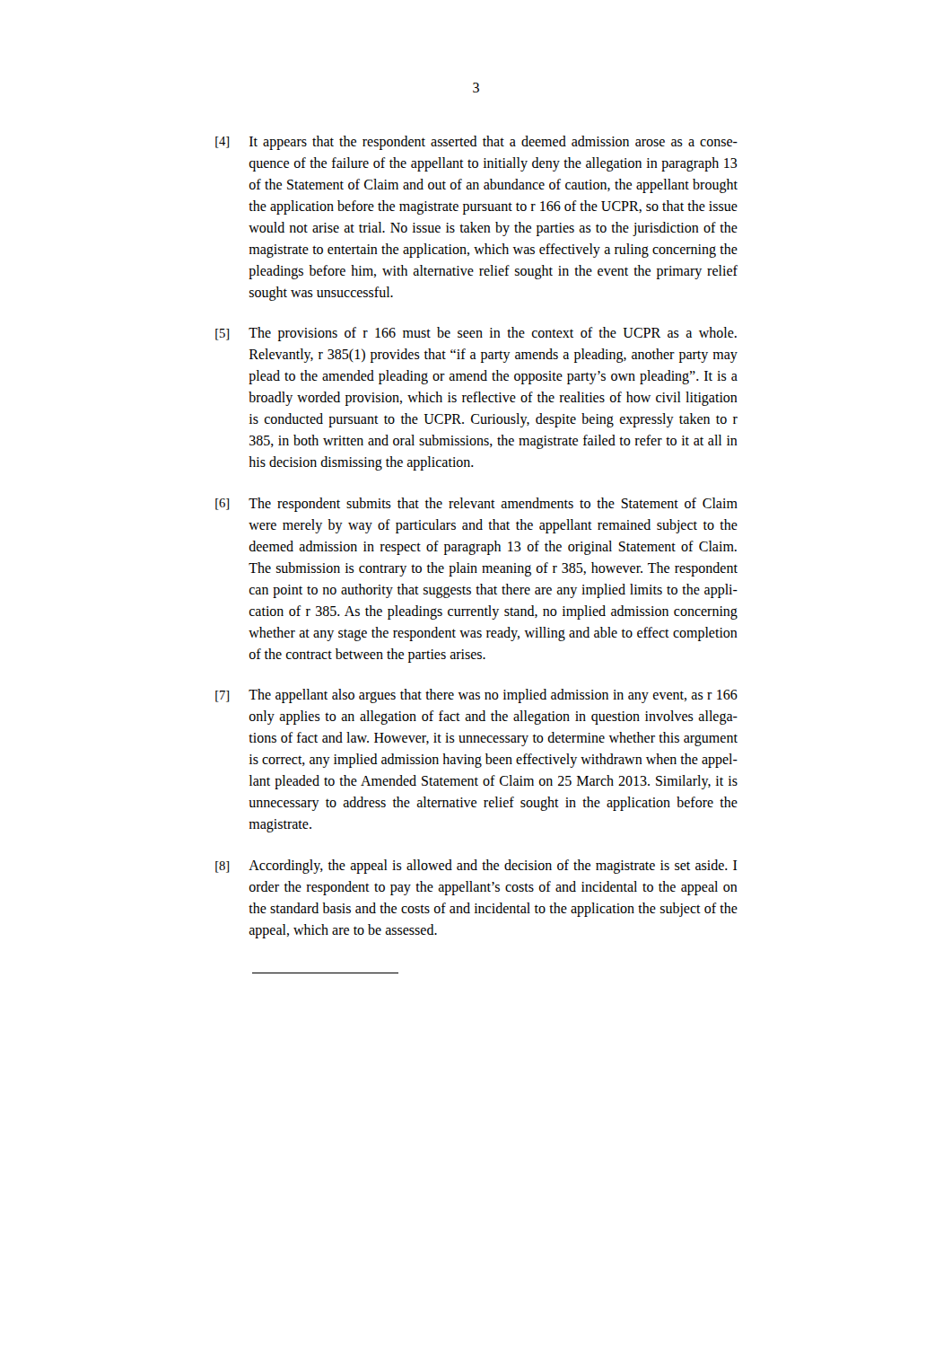3
[4]
It appears that the respondent asserted that a deemed admission arose as a consequence of the failure of the appellant to initially deny the allegation in paragraph 13 of the Statement of Claim and out of an abundance of caution, the appellant brought the application before the magistrate pursuant to r 166 of the UCPR, so that the issue would not arise at trial. No issue is taken by the parties as to the jurisdiction of the magistrate to entertain the application, which was effectively a ruling concerning the pleadings before him, with alternative relief sought in the event the primary relief sought was unsuccessful.
[5]
The provisions of r 166 must be seen in the context of the UCPR as a whole. Relevantly, r 385(1) provides that “if a party amends a pleading, another party may plead to the amended pleading or amend the opposite party’s own pleading”. It is a broadly worded provision, which is reflective of the realities of how civil litigation is conducted pursuant to the UCPR. Curiously, despite being expressly taken to r 385, in both written and oral submissions, the magistrate failed to refer to it at all in his decision dismissing the application.
[6]
The respondent submits that the relevant amendments to the Statement of Claim were merely by way of particulars and that the appellant remained subject to the deemed admission in respect of paragraph 13 of the original Statement of Claim. The submission is contrary to the plain meaning of r 385, however. The respondent can point to no authority that suggests that there are any implied limits to the application of r 385. As the pleadings currently stand, no implied admission concerning whether at any stage the respondent was ready, willing and able to effect completion of the contract between the parties arises.
[7]
The appellant also argues that there was no implied admission in any event, as r 166 only applies to an allegation of fact and the allegation in question involves allegations of fact and law. However, it is unnecessary to determine whether this argument is correct, any implied admission having been effectively withdrawn when the appellant pleaded to the Amended Statement of Claim on 25 March 2013. Similarly, it is unnecessary to address the alternative relief sought in the application before the magistrate.
[8]
Accordingly, the appeal is allowed and the decision of the magistrate is set aside. I order the respondent to pay the appellant’s costs of and incidental to the appeal on the standard basis and the costs of and incidental to the application the subject of the appeal, which are to be assessed.